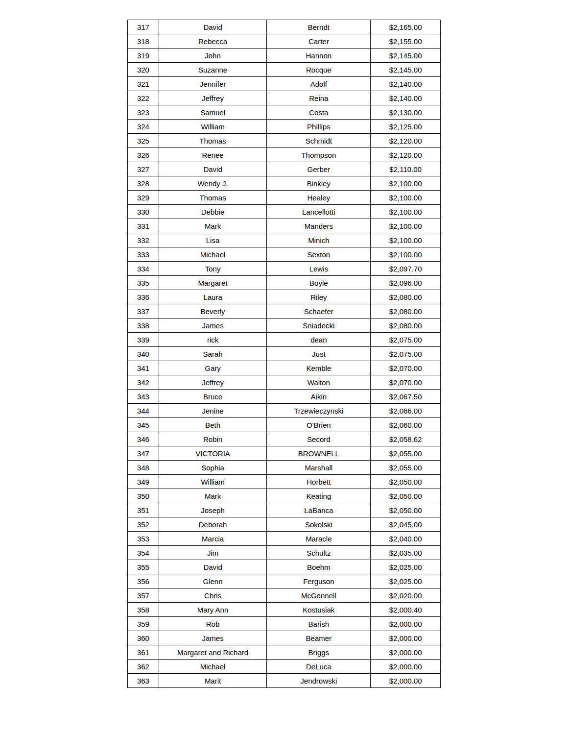| 317 | David | Berndt | $2,165.00 |
| 318 | Rebecca | Carter | $2,155.00 |
| 319 | John | Hannon | $2,145.00 |
| 320 | Suzanne | Rocque | $2,145.00 |
| 321 | Jennifer | Adolf | $2,140.00 |
| 322 | Jeffrey | Reina | $2,140.00 |
| 323 | Samuel | Costa | $2,130.00 |
| 324 | William | Phillips | $2,125.00 |
| 325 | Thomas | Schmidt | $2,120.00 |
| 326 | Renee | Thompson | $2,120.00 |
| 327 | David | Gerber | $2,110.00 |
| 328 | Wendy J. | Binkley | $2,100.00 |
| 329 | Thomas | Healey | $2,100.00 |
| 330 | Debbie | Lancellotti | $2,100.00 |
| 331 | Mark | Manders | $2,100.00 |
| 332 | Lisa | Minich | $2,100.00 |
| 333 | Michael | Sexton | $2,100.00 |
| 334 | Tony | Lewis | $2,097.70 |
| 335 | Margaret | Boyle | $2,096.00 |
| 336 | Laura | Riley | $2,080.00 |
| 337 | Beverly | Schaefer | $2,080.00 |
| 338 | James | Sniadecki | $2,080.00 |
| 339 | rick | dean | $2,075.00 |
| 340 | Sarah | Just | $2,075.00 |
| 341 | Gary | Kemble | $2,070.00 |
| 342 | Jeffrey | Walton | $2,070.00 |
| 343 | Bruce | Aikin | $2,067.50 |
| 344 | Jenine | Trzewieczynski | $2,066.00 |
| 345 | Beth | O'Brien | $2,060.00 |
| 346 | Robin | Secord | $2,058.62 |
| 347 | VICTORIA | BROWNELL | $2,055.00 |
| 348 | Sophia | Marshall | $2,055.00 |
| 349 | William | Horbett | $2,050.00 |
| 350 | Mark | Keating | $2,050.00 |
| 351 | Joseph | LaBanca | $2,050.00 |
| 352 | Deborah | Sokolski | $2,045.00 |
| 353 | Marcia | Maracle | $2,040.00 |
| 354 | Jim | Schultz | $2,035.00 |
| 355 | David | Boehm | $2,025.00 |
| 356 | Glenn | Ferguson | $2,025.00 |
| 357 | Chris | McGonnell | $2,020.00 |
| 358 | Mary Ann | Kostusiak | $2,000.40 |
| 359 | Rob | Barish | $2,000.00 |
| 360 | James | Beamer | $2,000.00 |
| 361 | Margaret and Richard | Briggs | $2,000.00 |
| 362 | Michael | DeLuca | $2,000.00 |
| 363 | Marit | Jendrowski | $2,000.00 |